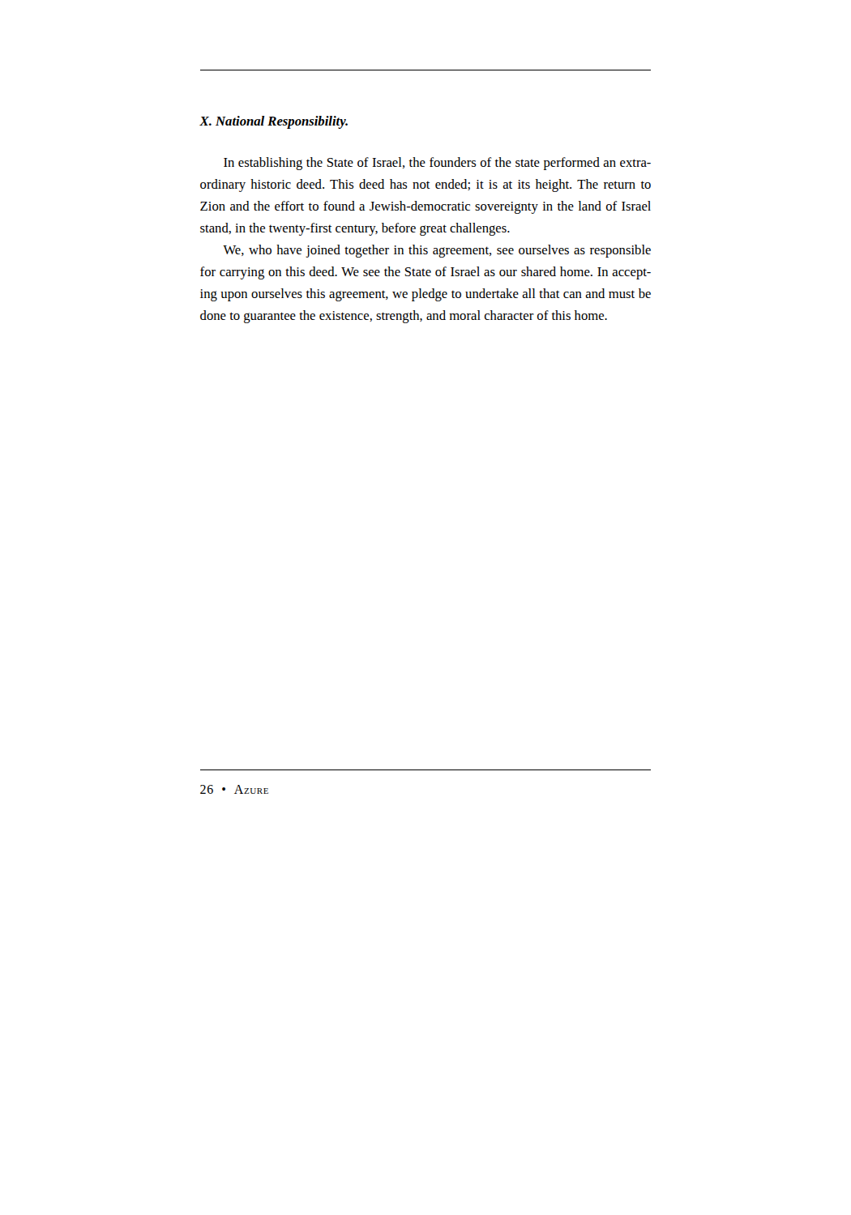X. National Responsibility.
In establishing the State of Israel, the founders of the state performed an extraordinary historic deed. This deed has not ended; it is at its height. The return to Zion and the effort to found a Jewish-democratic sovereignty in the land of Israel stand, in the twenty-first century, before great challenges.
We, who have joined together in this agreement, see ourselves as responsible for carrying on this deed. We see the State of Israel as our shared home. In accepting upon ourselves this agreement, we pledge to undertake all that can and must be done to guarantee the existence, strength, and moral character of this home.
26 • Azure